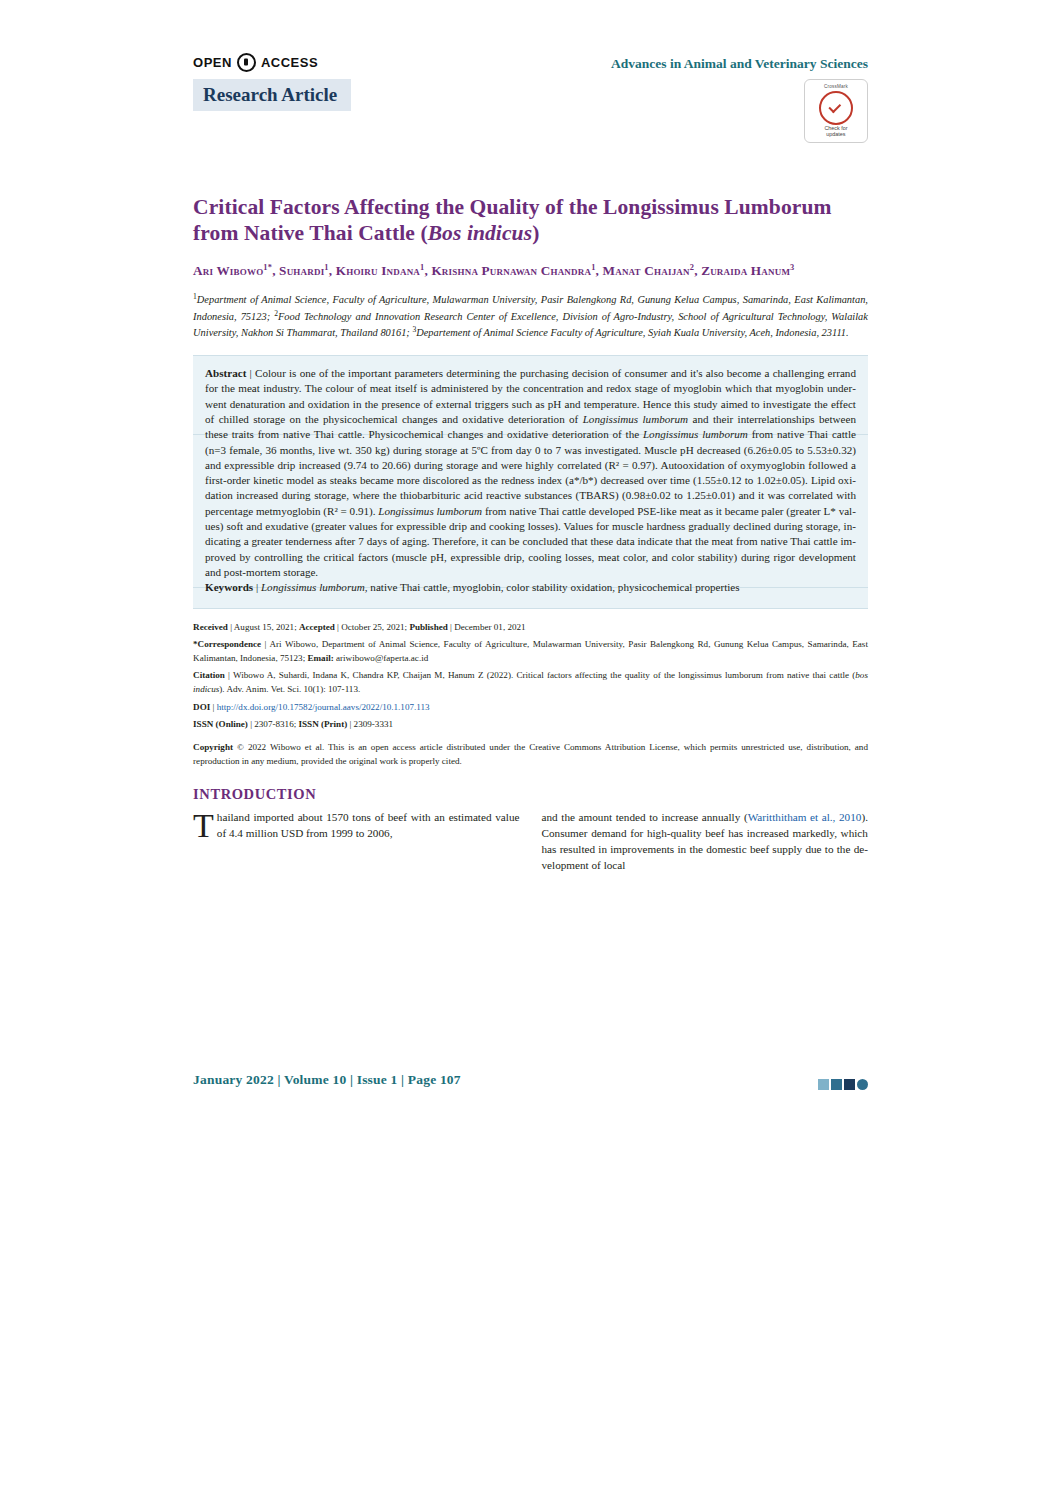OPEN ACCESS
Advances in Animal and Veterinary Sciences
Research Article
CrossMark
Check for
updates
Critical Factors Affecting the Quality of the Longissimus Lumborum from Native Thai Cattle (Bos indicus)
Ari Wibowo1*, Suhardi1, Khoiru Indana1, Krishna Purnawan Chandra1, Manat Chaijan2, Zuraida Hanum3
1Department of Animal Science, Faculty of Agriculture, Mulawarman University, Pasir Balengkong Rd, Gunung Kelua Campus, Samarinda, East Kalimantan, Indonesia, 75123; 2Food Technology and Innovation Research Center of Excellence, Division of Agro-Industry, School of Agricultural Technology, Walailak University, Nakhon Si Thammarat, Thailand 80161; 3Departement of Animal Science Faculty of Agriculture, Syiah Kuala University, Aceh, Indonesia, 23111.
Abstract | Colour is one of the important parameters determining the purchasing decision of consumer and it's also become a challenging errand for the meat industry. The colour of meat itself is administered by the concentration and redox stage of myoglobin which that myoglobin underwent denaturation and oxidation in the presence of external triggers such as pH and temperature. Hence this study aimed to investigate the effect of chilled storage on the physicochemical changes and oxidative deterioration of Longissimus lumborum and their interrelationships between these traits from native Thai cattle. Physicochemical changes and oxidative deterioration of the Longissimus lumborum from native Thai cattle (n=3 female, 36 months, live wt. 350 kg) during storage at 5ºC from day 0 to 7 was investigated. Muscle pH decreased (6.26±0.05 to 5.53±0.32) and expressible drip increased (9.74 to 20.66) during storage and were highly correlated (R² = 0.97). Autooxidation of oxymyoglobin followed a first-order kinetic model as steaks became more discolored as the redness index (a*/b*) decreased over time (1.55±0.12 to 1.02±0.05). Lipid oxidation increased during storage, where the thiobarbituric acid reactive substances (TBARS) (0.98±0.02 to 1.25±0.01) and it was correlated with percentage metmyoglobin (R² = 0.91). Longissimus lumborum from native Thai cattle developed PSE-like meat as it became paler (greater L* values) soft and exudative (greater values for expressible drip and cooking losses). Values for muscle hardness gradually declined during storage, indicating a greater tenderness after 7 days of aging. Therefore, it can be concluded that these data indicate that the meat from native Thai cattle improved by controlling the critical factors (muscle pH, expressible drip, cooling losses, meat color, and color stability) during rigor development and post-mortem storage.
Keywords | Longissimus lumborum, native Thai cattle, myoglobin, color stability oxidation, physicochemical properties
Received | August 15, 2021; Accepted | October 25, 2021; Published | December 01, 2021
*Correspondence | Ari Wibowo, Department of Animal Science, Faculty of Agriculture, Mulawarman University, Pasir Balengkong Rd, Gunung Kelua Campus, Samarinda, East Kalimantan, Indonesia, 75123; Email: ariwibowo@faperta.ac.id
Citation | Wibowo A, Suhardi, Indana K, Chandra KP, Chaijan M, Hanum Z (2022). Critical factors affecting the quality of the longissimus lumborum from native thai cattle (bos indicus). Adv. Anim. Vet. Sci. 10(1): 107-113.
DOI | http://dx.doi.org/10.17582/journal.aavs/2022/10.1.107.113
ISSN (Online) | 2307-8316; ISSN (Print) | 2309-3331
Copyright © 2022 Wibowo et al. This is an open access article distributed under the Creative Commons Attribution License, which permits unrestricted use, distribution, and reproduction in any medium, provided the original work is properly cited.
Introduction
Thailand imported about 1570 tons of beef with an estimated value of 4.4 million USD from 1999 to 2006,
and the amount tended to increase annually (Waritthitham et al., 2010). Consumer demand for high-quality beef has increased markedly, which has resulted in improvements in the domestic beef supply due to the development of local
January 2022 | Volume 10 | Issue 1 | Page 107